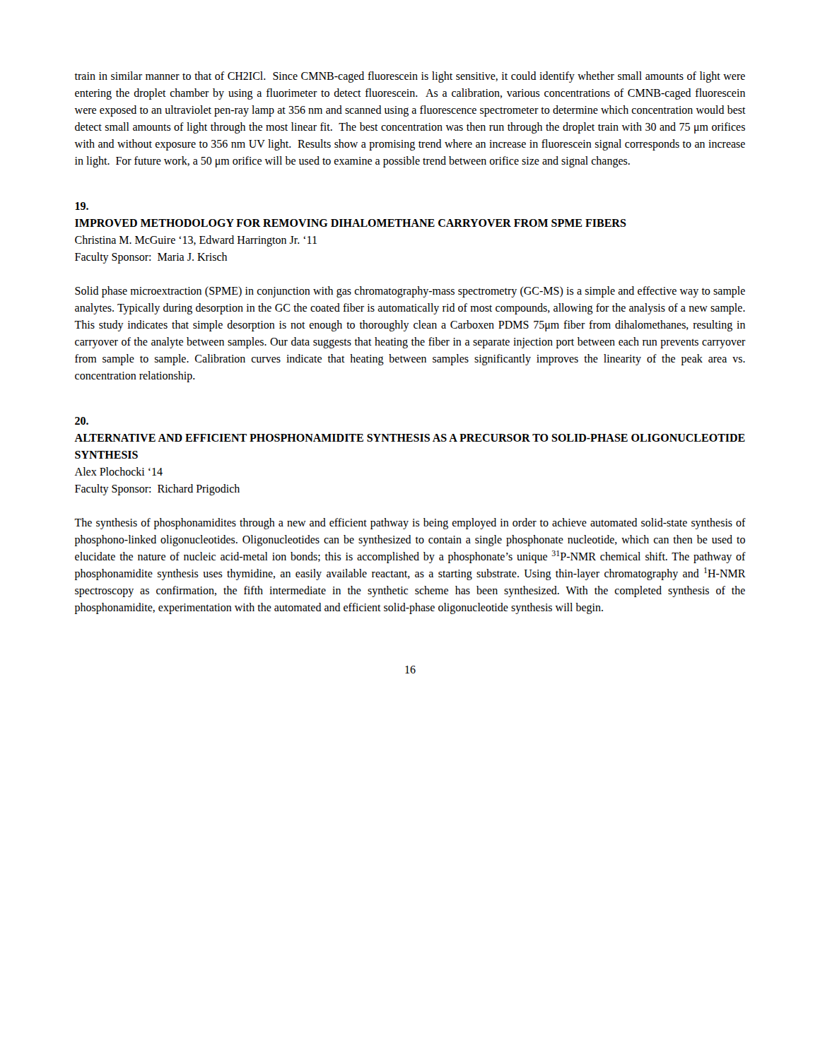train in similar manner to that of CH2ICl. Since CMNB-caged fluorescein is light sensitive, it could identify whether small amounts of light were entering the droplet chamber by using a fluorimeter to detect fluorescein. As a calibration, various concentrations of CMNB-caged fluorescein were exposed to an ultraviolet pen-ray lamp at 356 nm and scanned using a fluorescence spectrometer to determine which concentration would best detect small amounts of light through the most linear fit. The best concentration was then run through the droplet train with 30 and 75 μm orifices with and without exposure to 356 nm UV light. Results show a promising trend where an increase in fluorescein signal corresponds to an increase in light. For future work, a 50 μm orifice will be used to examine a possible trend between orifice size and signal changes.
19.
IMPROVED METHODOLOGY FOR REMOVING DIHALOMETHANE CARRYOVER FROM SPME FIBERS
Christina M. McGuire ‘13, Edward Harrington Jr. ‘11
Faculty Sponsor: Maria J. Krisch
Solid phase microextraction (SPME) in conjunction with gas chromatography-mass spectrometry (GC-MS) is a simple and effective way to sample analytes. Typically during desorption in the GC the coated fiber is automatically rid of most compounds, allowing for the analysis of a new sample. This study indicates that simple desorption is not enough to thoroughly clean a Carboxen PDMS 75μm fiber from dihalomethanes, resulting in carryover of the analyte between samples. Our data suggests that heating the fiber in a separate injection port between each run prevents carryover from sample to sample. Calibration curves indicate that heating between samples significantly improves the linearity of the peak area vs. concentration relationship.
20.
ALTERNATIVE AND EFFICIENT PHOSPHONAMIDITE SYNTHESIS AS A PRECURSOR TO SOLID-PHASE OLIGONUCLEOTIDE SYNTHESIS
Alex Plochocki ‘14
Faculty Sponsor: Richard Prigodich
The synthesis of phosphonamidites through a new and efficient pathway is being employed in order to achieve automated solid-state synthesis of phosphono-linked oligonucleotides. Oligonucleotides can be synthesized to contain a single phosphonate nucleotide, which can then be used to elucidate the nature of nucleic acid-metal ion bonds; this is accomplished by a phosphonate’s unique 31P-NMR chemical shift. The pathway of phosphonamidite synthesis uses thymidine, an easily available reactant, as a starting substrate. Using thin-layer chromatography and 1H-NMR spectroscopy as confirmation, the fifth intermediate in the synthetic scheme has been synthesized. With the completed synthesis of the phosphonamidite, experimentation with the automated and efficient solid-phase oligonucleotide synthesis will begin.
16